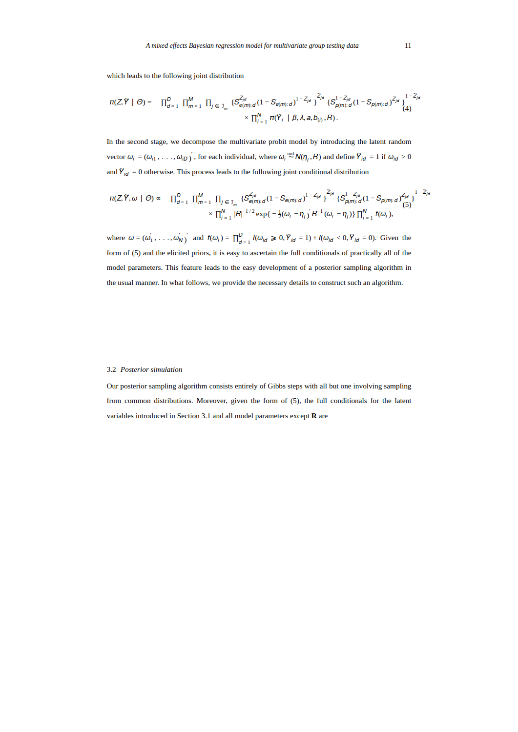A mixed effects Bayesian regression model for multivariate group testing data
11
which leads to the following joint distribution
(4) π(Z, Y~ ∣Θ) = ∏ d=1 D ∏ m=1 M ∏ j∈ℐm { Se(m):dZjd (1−Se(m):d) 1−Zjd } Z~jd { Sp(m):d1−Zjd (1−Sp(m):d) Zjd } 1−Z~jd × ∏ i=1 N π( Y~i ∣ β, λ, a, b(i), R).
In the second stage, we decompose the multivariate probit model by introducing the latent random vector ωi = (ωi1,...,ωiD)′ , for each individual, where ωi ∼ind. N(ηi,R) and define Y~id =1 if ωid>0 and Y~id =0 otherwise. This process leads to the following joint conditional distribution
(5) π(Z, Y~, ω ∣Θ) ∝ ∏ d=1 D ∏ m=1 M ∏ j∈ℐm { Se(m):dZjd (1−Se(m):d) 1−Zjd } Z~jd { Sp(m):d1−Zjd (1−Sp(m):d) Zjd } 1−Z~jd × ∏ i=1 N |R| −1/2 exp { − 12 (ωi−ηi)′ R−1 (ωi−ηi) } ∏ i=1 N f(ωi),
where ω= (ω1′,...,ωN′)′ and f(ωi)= ∏d=1D I(ωid⩾0, Y~id=1) + I(ωid<0, Y~id=0) . Given the form of (5) and the elicited priors, it is easy to ascertain the full conditionals of practically all of the model parameters. This feature leads to the easy development of a posterior sampling algorithm in the usual manner. In what follows, we provide the necessary details to construct such an algorithm.
3.2 Posterior simulation
Our posterior sampling algorithm consists entirely of Gibbs steps with all but one involving sampling from common distributions. Moreover, given the form of (5), the full conditionals for the latent variables introduced in Section 3.1 and all model parameters except R are